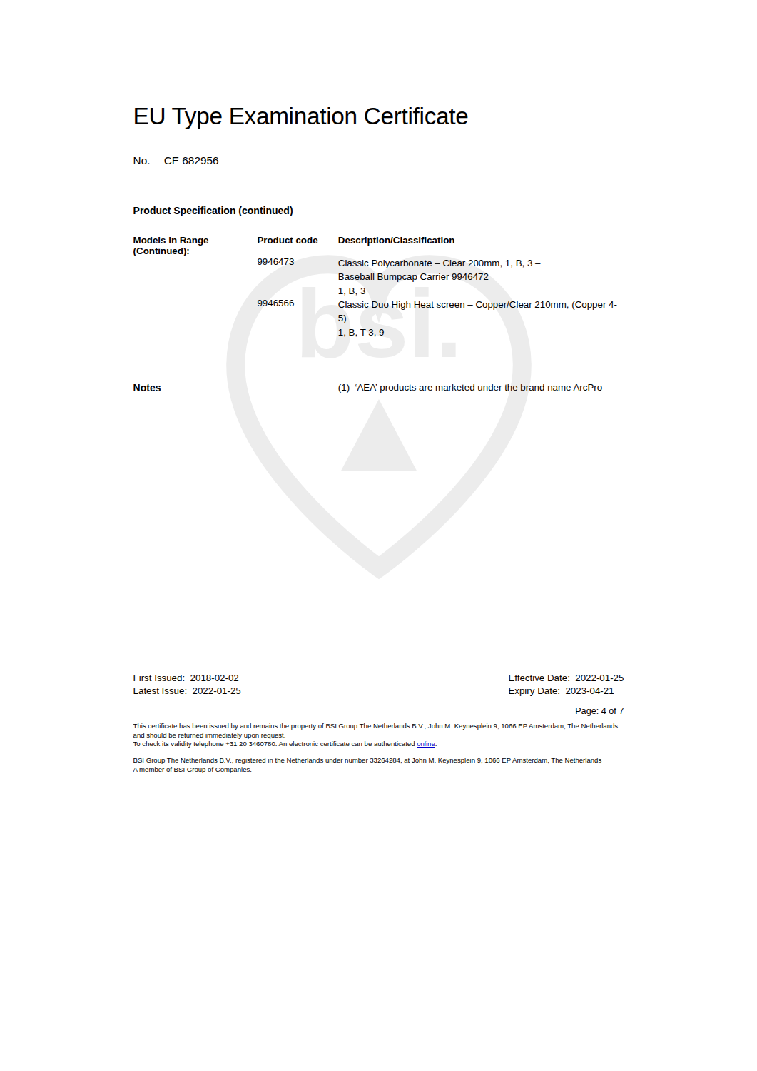bsi.
EU Type Examination Certificate
No. CE 682956
Product Specification (continued)
| Models in Range (Continued): | Product code | Description/Classification |
| | 9946473 | Classic Polycarbonate – Clear 200mm, 1, B, 3 – Baseball Bumpcap Carrier 9946472 1, B, 3 |
| | 9946566 | Classic Duo High Heat screen – Copper/Clear 210mm, (Copper 4-5) 1, B, T 3, 9 |
| Notes | | (1) ‘AEA’ products are marketed under the brand name ArcPro |
First Issued: 2018-02-02
Latest Issue: 2022-01-25
Effective Date: 2022-01-25
Expiry Date: 2023-04-21
Page: 4 of 7
This certificate has been issued by and remains the property of BSI Group The Netherlands B.V., John M. Keynesplein 9, 1066 EP Amsterdam, The Netherlands and should be returned immediately upon request.
To check its validity telephone +31 20 3460780. An electronic certificate can be authenticated online.
BSI Group The Netherlands B.V., registered in the Netherlands under number 33264284, at John M. Keynesplein 9, 1066 EP Amsterdam, The Netherlands
A member of BSI Group of Companies.